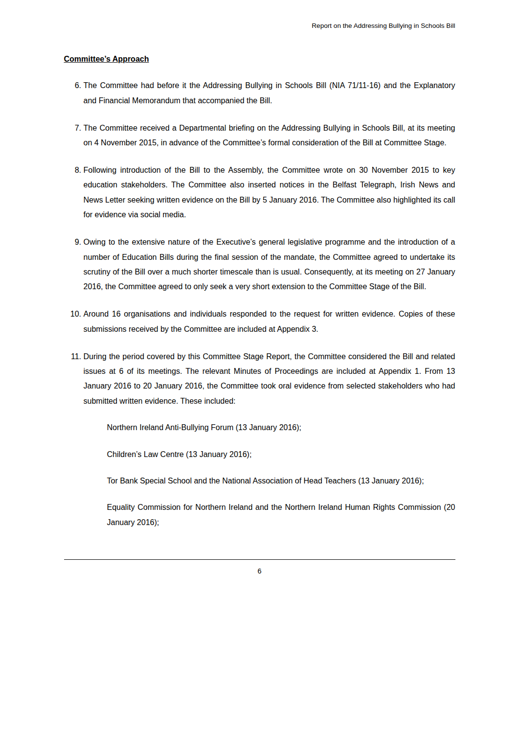Report on the Addressing Bullying in Schools Bill
Committee’s Approach
The Committee had before it the Addressing Bullying in Schools Bill (NIA 71/11-16) and the Explanatory and Financial Memorandum that accompanied the Bill.
The Committee received a Departmental briefing on the Addressing Bullying in Schools Bill, at its meeting on 4 November 2015, in advance of the Committee’s formal consideration of the Bill at Committee Stage.
Following introduction of the Bill to the Assembly, the Committee wrote on 30 November 2015 to key education stakeholders. The Committee also inserted notices in the Belfast Telegraph, Irish News and News Letter seeking written evidence on the Bill by 5 January 2016. The Committee also highlighted its call for evidence via social media.
Owing to the extensive nature of the Executive’s general legislative programme and the introduction of a number of Education Bills during the final session of the mandate, the Committee agreed to undertake its scrutiny of the Bill over a much shorter timescale than is usual. Consequently, at its meeting on 27 January 2016, the Committee agreed to only seek a very short extension to the Committee Stage of the Bill.
Around 16 organisations and individuals responded to the request for written evidence. Copies of these submissions received by the Committee are included at Appendix 3.
During the period covered by this Committee Stage Report, the Committee considered the Bill and related issues at 6 of its meetings. The relevant Minutes of Proceedings are included at Appendix 1. From 13 January 2016 to 20 January 2016, the Committee took oral evidence from selected stakeholders who had submitted written evidence. These included:
Northern Ireland Anti-Bullying Forum (13 January 2016);
Children’s Law Centre (13 January 2016);
Tor Bank Special School and the National Association of Head Teachers (13 January 2016);
Equality Commission for Northern Ireland and the Northern Ireland Human Rights Commission (20 January 2016);
6